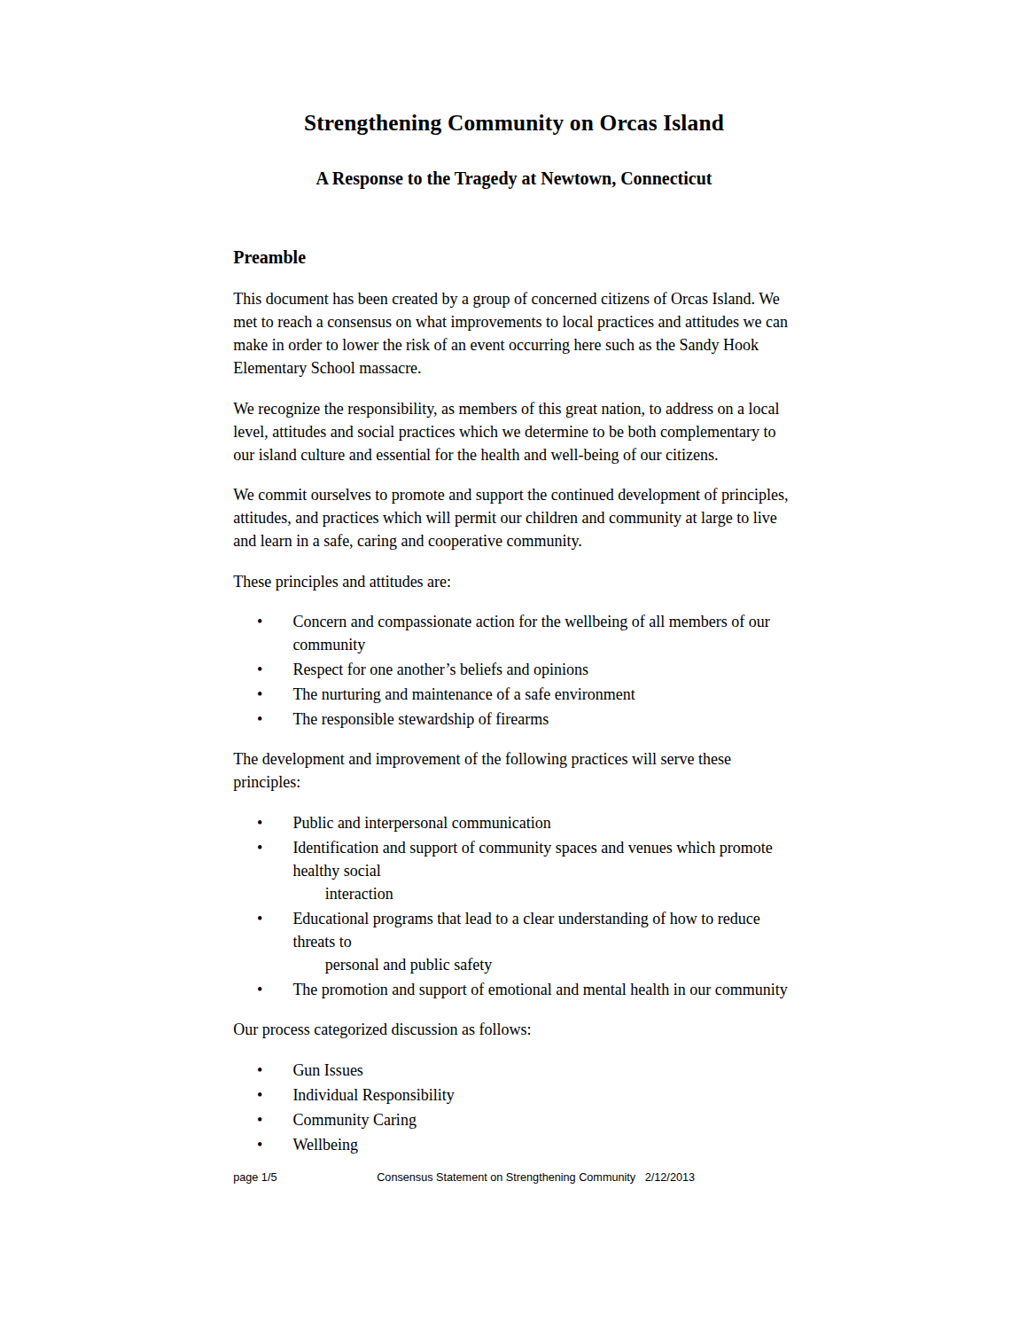Strengthening Community on Orcas Island
A Response to the Tragedy at Newtown, Connecticut
Preamble
This document has been created by a group of concerned citizens of Orcas Island. We met to reach a consensus on what improvements to local practices and attitudes we can make in order to lower the risk of an event occurring here such as the Sandy Hook Elementary School massacre.
We recognize the responsibility, as members of this great nation, to address on a local level, attitudes and social practices which we determine to be both complementary to our island culture and essential for the health and well-being of our citizens.
We commit ourselves to promote and support the continued development of principles, attitudes, and practices which will permit our children and community at large to live and learn in a safe, caring and cooperative community.
These principles and attitudes are:
Concern and compassionate action for the wellbeing of all members of our community
Respect for one another’s beliefs and opinions
The nurturing and maintenance of a safe environment
The responsible stewardship of firearms
The development and improvement of the following practices will serve these principles:
Public and interpersonal communication
Identification and support of community spaces and venues which promote healthy social interaction
Educational programs that lead to a clear understanding of how to reduce threats to personal and public safety
The promotion and support of emotional and mental health in our community
Our process categorized discussion as follows:
Gun Issues
Individual Responsibility
Community Caring
Wellbeing
page 1/5
Consensus Statement on Strengthening Community 2/12/2013